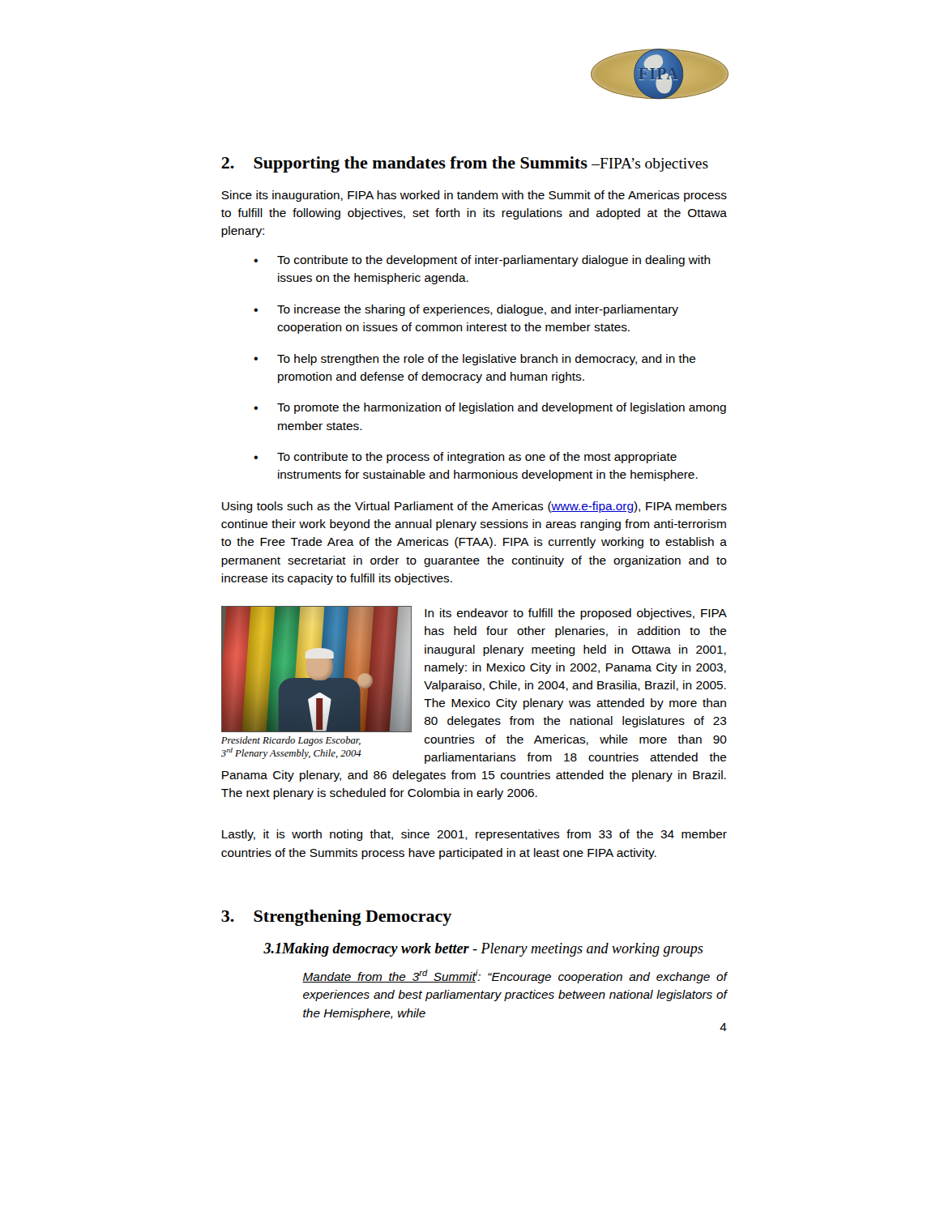FIPA
2. Supporting the mandates from the Summits –FIPA’s objectives
Since its inauguration, FIPA has worked in tandem with the Summit of the Americas process to fulfill the following objectives, set forth in its regulations and adopted at the Ottawa plenary:
To contribute to the development of inter-parliamentary dialogue in dealing with issues on the hemispheric agenda.
To increase the sharing of experiences, dialogue, and inter-parliamentary cooperation on issues of common interest to the member states.
To help strengthen the role of the legislative branch in democracy, and in the promotion and defense of democracy and human rights.
To promote the harmonization of legislation and development of legislation among member states.
To contribute to the process of integration as one of the most appropriate instruments for sustainable and harmonious development in the hemisphere.
Using tools such as the Virtual Parliament of the Americas (www.e-fipa.org), FIPA members continue their work beyond the annual plenary sessions in areas ranging from anti-terrorism to the Free Trade Area of the Americas (FTAA). FIPA is currently working to establish a permanent secretariat in order to guarantee the continuity of the organization and to increase its capacity to fulfill its objectives.
President Ricardo Lagos Escobar,
3rd Plenary Assembly, Chile, 2004
In its endeavor to fulfill the proposed objectives, FIPA has held four other plenaries, in addition to the inaugural plenary meeting held in Ottawa in 2001, namely: in Mexico City in 2002, Panama City in 2003, Valparaiso, Chile, in 2004, and Brasilia, Brazil, in 2005. The Mexico City plenary was attended by more than 80 delegates from the national legislatures of 23 countries of the Americas, while more than 90 parliamentarians from 18 countries attended the Panama City plenary, and 86 delegates from 15 countries attended the plenary in Brazil. The next plenary is scheduled for Colombia in early 2006.
Lastly, it is worth noting that, since 2001, representatives from 33 of the 34 member countries of the Summits process have participated in at least one FIPA activity.
3. Strengthening Democracy
3.1Making democracy work better - Plenary meetings and working groups
Mandate from the 3rd Summiti: “Encourage cooperation and exchange of experiences and best parliamentary practices between national legislators of the Hemisphere, while
4